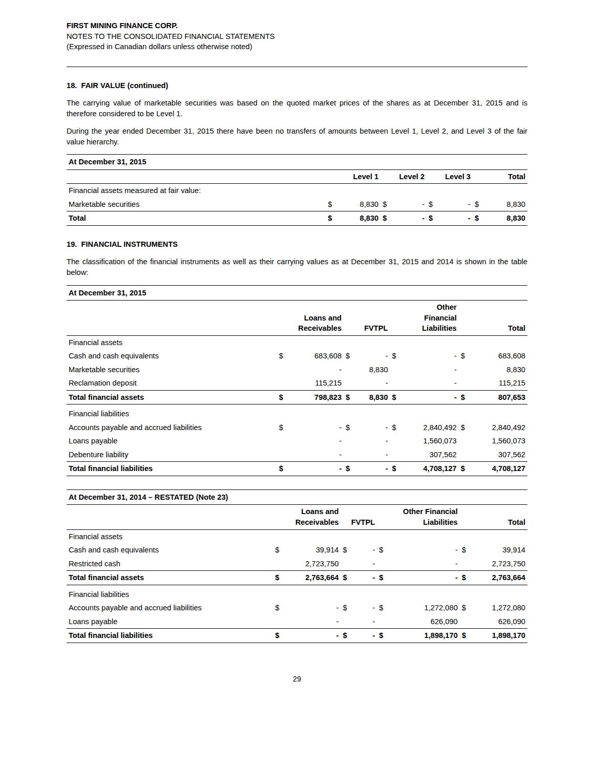First Mining Finance Corp.
Notes to the Consolidated Financial Statements
(Expressed in Canadian dollars unless otherwise noted)
18. FAIR VALUE (continued)
The carrying value of marketable securities was based on the quoted market prices of the shares as at December 31, 2015 and is therefore considered to be Level 1.
During the year ended December 31, 2015 there have been no transfers of amounts between Level 1, Level 2, and Level 3 of the fair value hierarchy.
At December 31, 2015
| | Level 1 | Level 2 | Level 3 | Total |
| --- | --- | --- | --- | --- |
| Financial assets measured at fair value: | | | | | | | | |
| Marketable securities | $ | 8,830 | $ | - | $ | - | $ | 8,830 |
| Total | $ | 8,830 | $ | - | $ | - | $ | 8,830 |
19. FINANCIAL INSTRUMENTS
The classification of the financial instruments as well as their carrying values as at December 31, 2015 and 2014 is shown in the table below:
At December 31, 2015
| | Loans and Receivables | FVTPL | Other Financial Liabilities | Total |
| --- | --- | --- | --- | --- |
| Financial assets | | | | | | | | |
| Cash and cash equivalents | $ | 683,608 | $ | - | $ | - | $ | 683,608 |
| Marketable securities | | - | | 8,830 | | - | | 8,830 |
| Reclamation deposit | | 115,215 | | - | | - | | 115,215 |
| Total financial assets | $ | 798,823 | $ | 8,830 | $ | - | $ | 807,653 |
| Financial liabilities | | | | | | | | |
| Accounts payable and accrued liabilities | $ | - | $ | - | $ | 2,840,492 | $ | 2,840,492 |
| Loans payable | | - | | - | | 1,560,073 | | 1,560,073 |
| Debenture liability | | - | | - | | 307,562 | | 307,562 |
| Total financial liabilities | $ | - | $ | - | $ | 4,708,127 | $ | 4,708,127 |
At December 31, 2014 – RESTATED (Note 23)
| | Loans and Receivables | FVTPL | Other Financial Liabilities | Total |
| --- | --- | --- | --- | --- |
| Financial assets | | | | | | | | |
| Cash and cash equivalents | $ | 39,914 | $ | - | $ | - | $ | 39,914 |
| Restricted cash | | 2,723,750 | | - | | - | | 2,723,750 |
| Total financial assets | $ | 2,763,664 | $ | - | $ | - | $ | 2,763,664 |
| Financial liabilities | | | | | | | | |
| Accounts payable and accrued liabilities | $ | - | $ | - | $ | 1,272,080 | $ | 1,272,080 |
| Loans payable | | - | | - | | 626,090 | | 626,090 |
| Total financial liabilities | $ | - | $ | - | $ | 1,898,170 | $ | 1,898,170 |
29